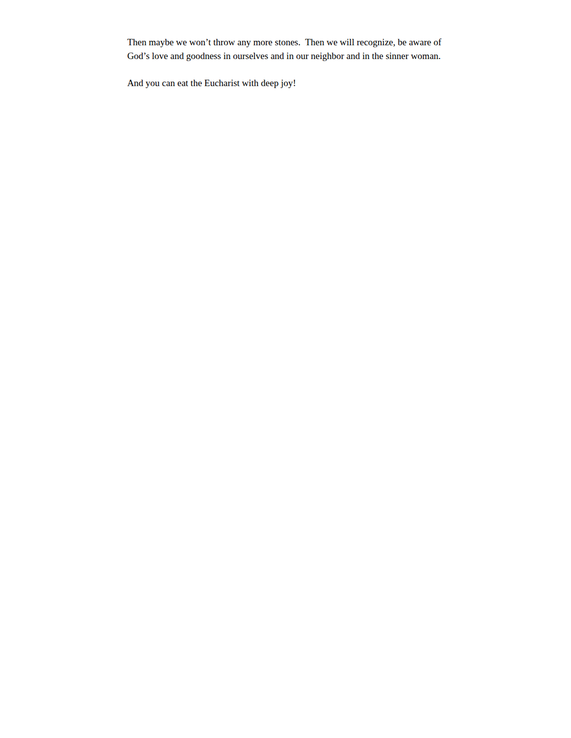Then maybe we won’t throw any more stones. Then we will recognize, be aware of God’s love and goodness in ourselves and in our neighbor and in the sinner woman.
And you can eat the Eucharist with deep joy!